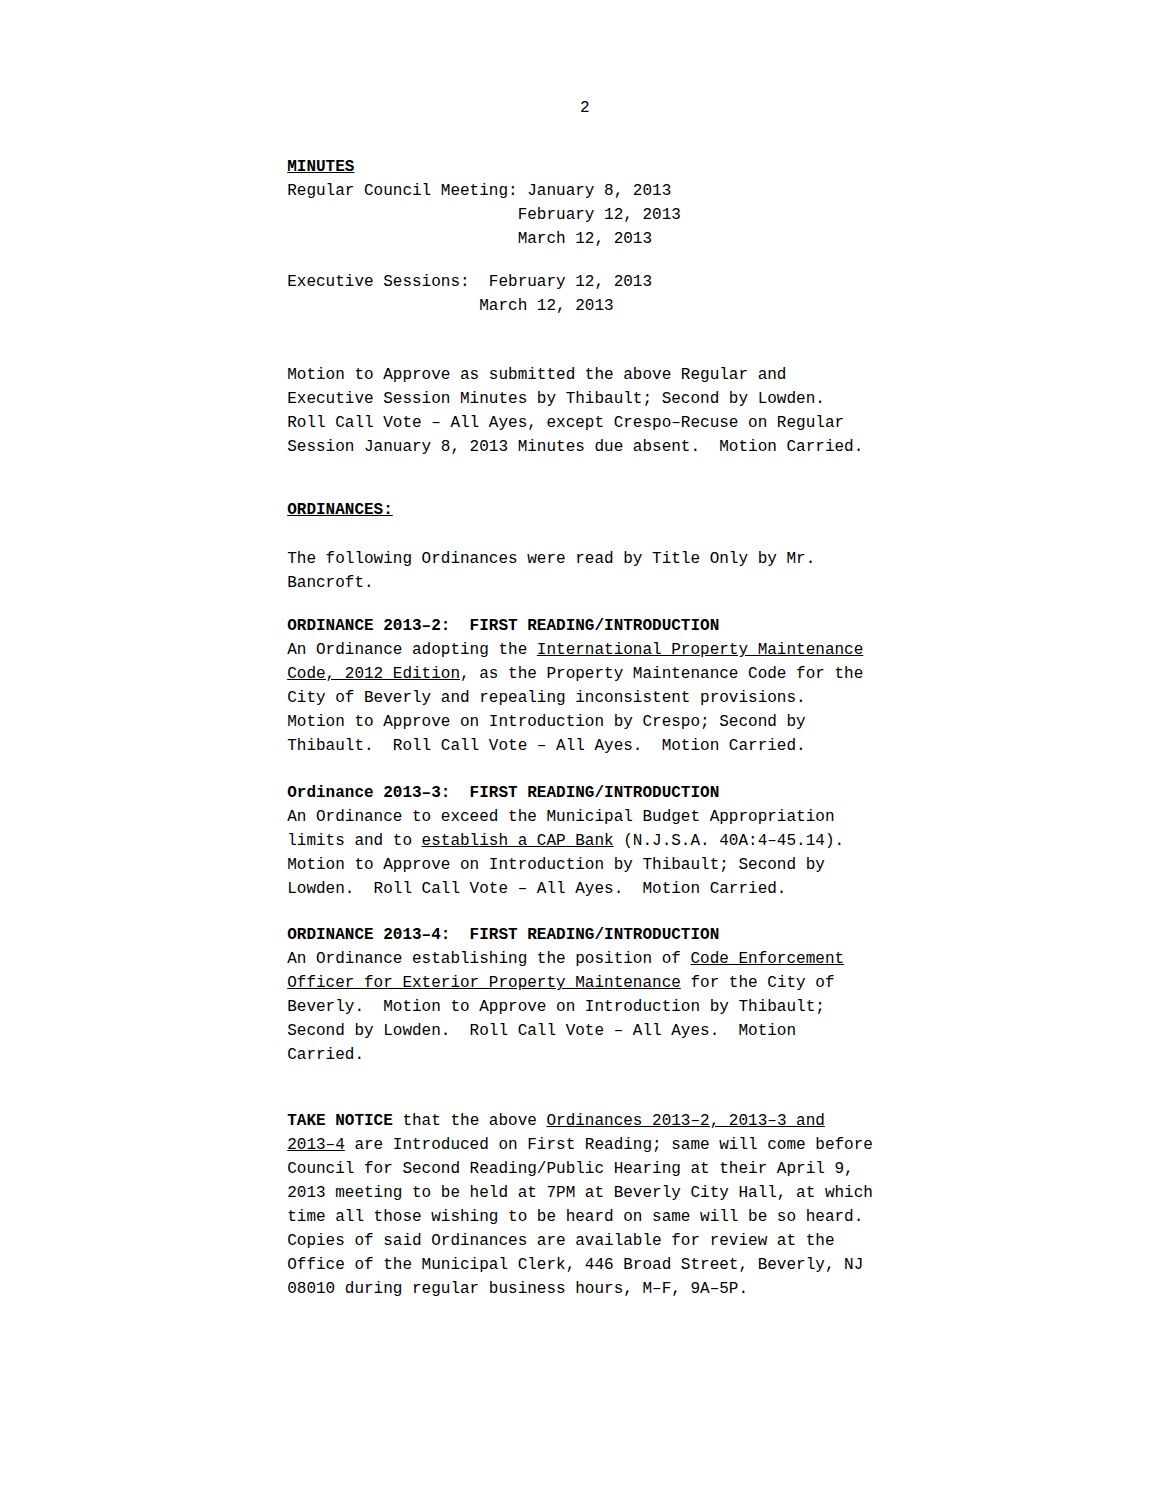2
MINUTES
Regular Council Meeting: January 8, 2013
February 12, 2013
March 12, 2013
Executive Sessions: February 12, 2013
March 12, 2013
Motion to Approve as submitted the above Regular and Executive Session Minutes by Thibault; Second by Lowden. Roll Call Vote – All Ayes, except Crespo–Recuse on Regular Session January 8, 2013 Minutes due absent. Motion Carried.
ORDINANCES:
The following Ordinances were read by Title Only by Mr. Bancroft.
ORDINANCE 2013–2: FIRST READING/INTRODUCTION
An Ordinance adopting the International Property Maintenance Code, 2012 Edition, as the Property Maintenance Code for the City of Beverly and repealing inconsistent provisions. Motion to Approve on Introduction by Crespo; Second by Thibault. Roll Call Vote – All Ayes. Motion Carried.
Ordinance 2013–3: FIRST READING/INTRODUCTION
An Ordinance to exceed the Municipal Budget Appropriation limits and to establish a CAP Bank (N.J.S.A. 40A:4–45.14). Motion to Approve on Introduction by Thibault; Second by Lowden. Roll Call Vote – All Ayes. Motion Carried.
ORDINANCE 2013–4: FIRST READING/INTRODUCTION
An Ordinance establishing the position of Code Enforcement Officer for Exterior Property Maintenance for the City of Beverly. Motion to Approve on Introduction by Thibault; Second by Lowden. Roll Call Vote – All Ayes. Motion Carried.
TAKE NOTICE that the above Ordinances 2013–2, 2013–3 and 2013–4 are Introduced on First Reading; same will come before Council for Second Reading/Public Hearing at their April 9, 2013 meeting to be held at 7PM at Beverly City Hall, at which time all those wishing to be heard on same will be so heard. Copies of said Ordinances are available for review at the Office of the Municipal Clerk, 446 Broad Street, Beverly, NJ 08010 during regular business hours, M–F, 9A–5P.